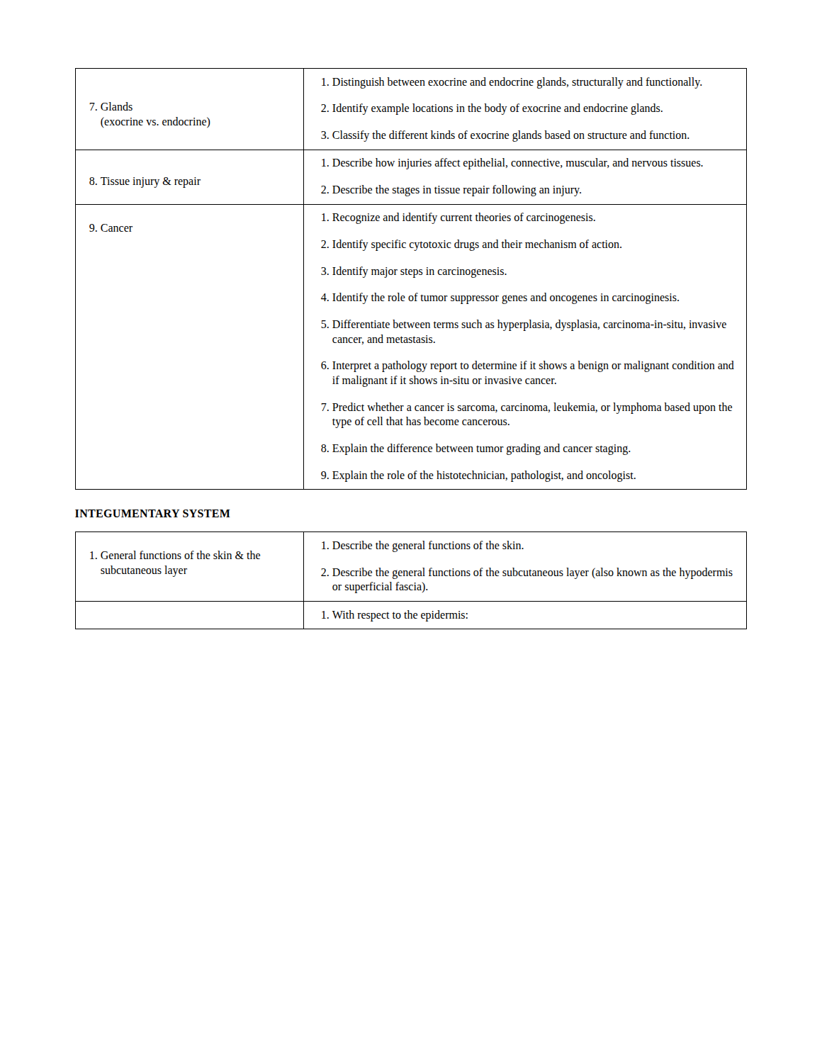| Glands (exocrine vs. endocrine) | Distinguish between exocrine and endocrine glands, structurally and functionally. Identify example locations in the body of exocrine and endocrine glands. Classify the different kinds of exocrine glands based on structure and function. |
| Tissue injury & repair | Describe how injuries affect epithelial, connective, muscular, and nervous tissues. Describe the stages in tissue repair following an injury. |
| Cancer | Recognize and identify current theories of carcinogenesis. Identify specific cytotoxic drugs and their mechanism of action. Identify major steps in carcinogenesis. Identify the role of tumor suppressor genes and oncogenes in carcinoginesis. Differentiate between terms such as hyperplasia, dysplasia, carcinoma-in-situ, invasive cancer, and metastasis. Interpret a pathology report to determine if it shows a benign or malignant condition and if malignant if it shows in-situ or invasive cancer. Predict whether a cancer is sarcoma, carcinoma, leukemia, or lymphoma based upon the type of cell that has become cancerous. Explain the difference between tumor grading and cancer staging. Explain the role of the histotechnician, pathologist, and oncologist. |
INTEGUMENTARY SYSTEM
| General functions of the skin & the subcutaneous layer | Describe the general functions of the skin. Describe the general functions of the subcutaneous layer (also known as the hypodermis or superficial fascia). |
| | With respect to the epidermis: |